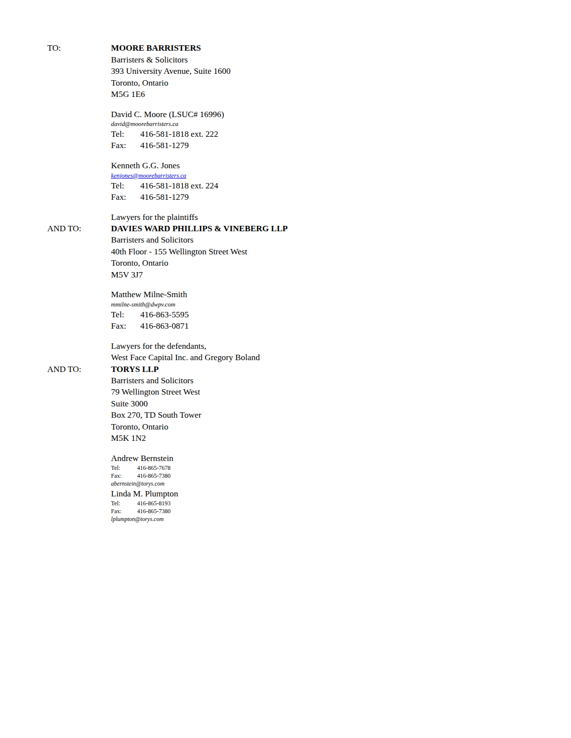| TO: | Moore Barristers Barristers & Solicitors 393 University Avenue, Suite 1600 Toronto, Ontario M5G 1E6 David C. Moore (LSUC# 16996) david@moorebarristers.ca Tel: 416-581-1818 ext. 222 Fax: 416-581-1279 Kenneth G.G. Jones kenjones@moorebarristers.ca Tel: 416-581-1818 ext. 224 Fax: 416-581-1279 Lawyers for the plaintiffs |
| AND TO: | Davies Ward Phillips & Vineberg LLP Barristers and Solicitors 40th Floor - 155 Wellington Street West Toronto, Ontario M5V 3J7 Matthew Milne-Smith mmilne-smith@dwpv.com Tel: 416-863-5595 Fax: 416-863-0871 Lawyers for the defendants, West Face Capital Inc. and Gregory Boland |
| AND TO: | Torys LLP Barristers and Solicitors 79 Wellington Street West Suite 3000 Box 270, TD South Tower Toronto, Ontario M5K 1N2 Andrew Bernstein Tel: 416-865-7678 Fax: 416-865-7380 abernstein@torys.com Linda M. Plumpton Tel: 416-865-8193 Fax: 416-865-7380 lplumpton@torys.com |